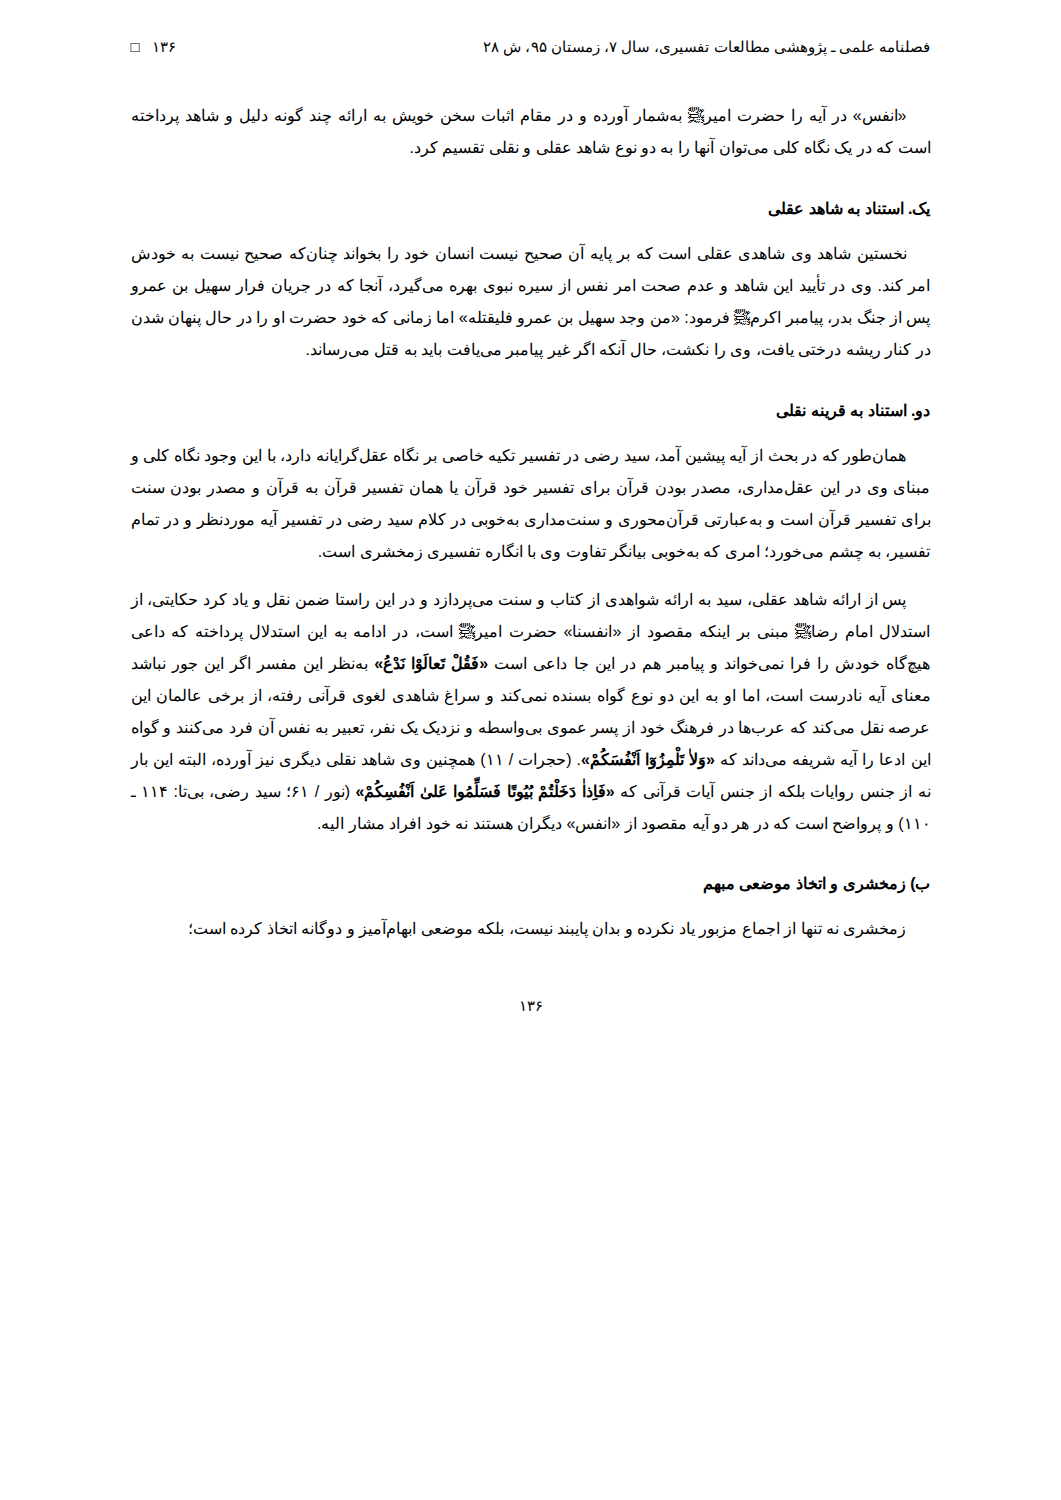۱۳۶ □
فصلنامه علمی ـ پژوهشی مطالعات تفسیری، سال ۷، زمستان ۹۵، ش ۲۸
«انفس» در آیه را حضرت امیرﷺ به‌شمار آورده و در مقام اثبات سخن خویش به ارائه چند گونه دلیل و شاهد پرداخته است که در یک نگاه کلی می‌توان آنها را به دو نوع شاهد عقلی و نقلی تقسیم کرد.
یک. استناد به شاهد عقلی
نخستین شاهد وی شاهدی عقلی است که بر پایه آن صحیح نیست انسان خود را بخواند چنان‌که صحیح نیست به خودش امر کند. وی در تأیید این شاهد و عدم صحت امر نفس از سیره نبوی بهره می‌گیرد، آنجا که در جریان فرار سهیل بن عمرو پس از جنگ بدر، پیامبر اکرمﷺ فرمود: «من وجد سهیل بن عمرو فلیقتله» اما زمانی که خود حضرت او را در حال پنهان شدن در کنار ریشه درختی یافت، وی را نکشت، حال آنکه اگر غیر پیامبر می‌یافت باید به قتل می‌رساند.
دو. استناد به قرینه نقلی
همان‌طور که در بحث از آیه پیشین آمد، سید رضی در تفسیر تکیه خاصی بر نگاه عقل‌گرایانه دارد، با این وجود نگاه کلی و مبنای وی در این عقل‌مداری، مصدر بودن قرآن برای تفسیر خود قرآن یا همان تفسیر قرآن به قرآن و مصدر بودن سنت برای تفسیر قرآن است و به‌عبارتی قرآن‌محوری و سنت‌مداری به‌خوبی در کلام سید رضی در تفسیر آیه موردنظر و در تمام تفسیر، به چشم می‌خورد؛ امری که به‌خوبی بیانگر تفاوت وی با انگاره تفسیری زمخشری است.
پس از ارائه شاهد عقلی، سید به ارائه شواهدی از کتاب و سنت می‌پردازد و در این راستا ضمن نقل و یاد کرد حکایتی، از استدلال امام رضاﷺ مبنی بر اینکه مقصود از «انفسنا» حضرت امیرﷺ است، در ادامه به این استدلال پرداخته که داعی هیچ‌گاه خودش را فرا نمی‌خواند و پیامبر هم در این جا داعی است «فَقُلْ تَعالَوْا نَدْعُ» به‌نظر این مفسر اگر این جور نباشد معنای آیه نادرست است، اما او به این دو نوع گواه بسنده نمی‌کند و سراغ شاهدی لغوی قرآنی رفته، از برخی عالمان این عرصه نقل می‌کند که عرب‌ها در فرهنگ خود از پسر عموی بی‌واسطه و نزدیک یک نفر، تعبیر به نفس آن فرد می‌کنند و گواه این ادعا را آیه شریفه می‌داند که «وَلاٰ تَلْمِزُوٓا اَنْفُسَكُمْ». (حجرات / ۱۱) همچنین وی شاهد نقلی دیگری نیز آورده، البته این بار نه از جنس روایات بلکه از جنس آیات قرآنی که «فَاِذاٰ دَخَلْتُمْ بُیُوتًا فَسَلِّمُوا عَلیٰ اَنْفُسِكُمْ» (نور / ۶۱؛ سید رضی، بی‌تا: ۱۱۴ ـ ۱۱۰) و پرواضح است که در هر دو آیه مقصود از «انفس» دیگران هستند نه خود افراد مشار الیه.
ب) زمخشری و اتخاذ موضعی مبهم
زمخشری نه تنها از اجماع مزبور یاد نکرده و بدان پایبند نیست، بلکه موضعی ابهام‌آمیز و دوگانه اتخاذ کرده است؛
۱۳۶